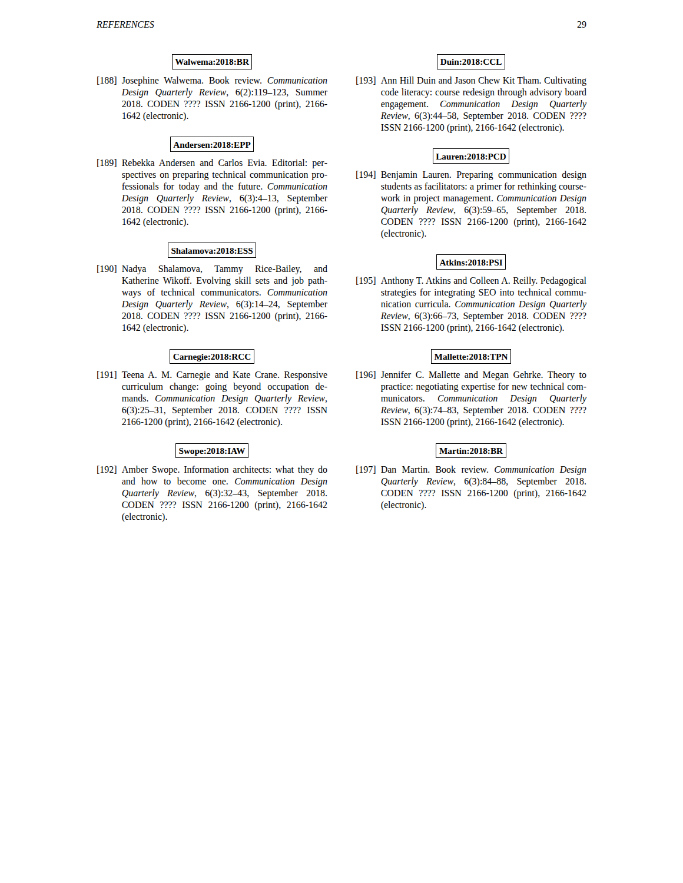REFERENCES 29
Walwema:2018:BR
[188] Josephine Walwema. Book review. Communication Design Quarterly Review, 6(2):119–123, Summer 2018. CODEN ???? ISSN 2166-1200 (print), 2166-1642 (electronic).
Andersen:2018:EPP
[189] Rebekka Andersen and Carlos Evia. Editorial: perspectives on preparing technical communication professionals for today and the future. Communication Design Quarterly Review, 6(3):4–13, September 2018. CODEN ???? ISSN 2166-1200 (print), 2166-1642 (electronic).
Shalamova:2018:ESS
[190] Nadya Shalamova, Tammy Rice-Bailey, and Katherine Wikoff. Evolving skill sets and job pathways of technical communicators. Communication Design Quarterly Review, 6(3):14–24, September 2018. CODEN ???? ISSN 2166-1200 (print), 2166-1642 (electronic).
Carnegie:2018:RCC
[191] Teena A. M. Carnegie and Kate Crane. Responsive curriculum change: going beyond occupation demands. Communication Design Quarterly Review, 6(3):25–31, September 2018. CODEN ???? ISSN 2166-1200 (print), 2166-1642 (electronic).
Swope:2018:IAW
[192] Amber Swope. Information architects: what they do and how to become one. Communication Design Quarterly Review, 6(3):32–43, September 2018. CODEN ???? ISSN 2166-1200 (print), 2166-1642 (electronic).
Duin:2018:CCL
[193] Ann Hill Duin and Jason Chew Kit Tham. Cultivating code literacy: course redesign through advisory board engagement. Communication Design Quarterly Review, 6(3):44–58, September 2018. CODEN ???? ISSN 2166-1200 (print), 2166-1642 (electronic).
Lauren:2018:PCD
[194] Benjamin Lauren. Preparing communication design students as facilitators: a primer for rethinking coursework in project management. Communication Design Quarterly Review, 6(3):59–65, September 2018. CODEN ???? ISSN 2166-1200 (print), 2166-1642 (electronic).
Atkins:2018:PSI
[195] Anthony T. Atkins and Colleen A. Reilly. Pedagogical strategies for integrating SEO into technical communication curricula. Communication Design Quarterly Review, 6(3):66–73, September 2018. CODEN ???? ISSN 2166-1200 (print), 2166-1642 (electronic).
Mallette:2018:TPN
[196] Jennifer C. Mallette and Megan Gehrke. Theory to practice: negotiating expertise for new technical communicators. Communication Design Quarterly Review, 6(3):74–83, September 2018. CODEN ???? ISSN 2166-1200 (print), 2166-1642 (electronic).
Martin:2018:BR
[197] Dan Martin. Book review. Communication Design Quarterly Review, 6(3):84–88, September 2018. CODEN ???? ISSN 2166-1200 (print), 2166-1642 (electronic).